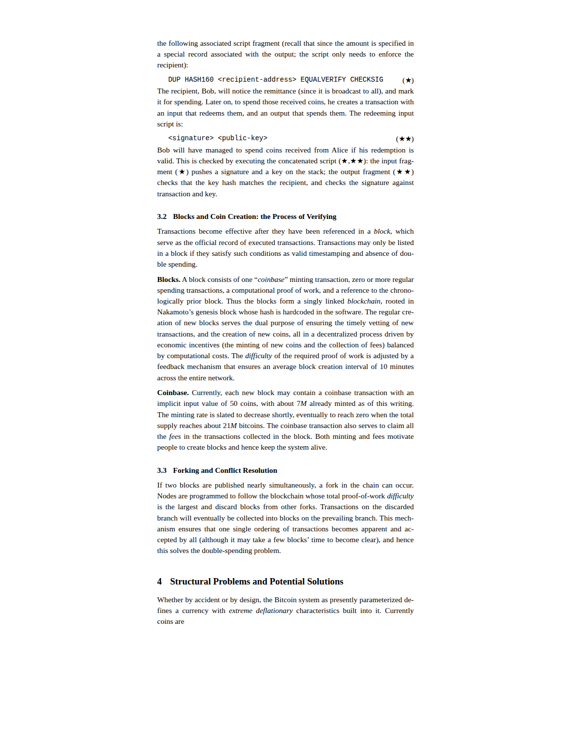the following associated script fragment (recall that since the amount is specified in a special record associated with the output; the script only needs to enforce the recipient):
DUP HASH160 <recipient-address> EQUALVERIFY CHECKSIG(★)
The recipient, Bob, will notice the remittance (since it is broadcast to all), and mark it for spending. Later on, to spend those received coins, he creates a transaction with an input that redeems them, and an output that spends them. The redeeming input script is:
<signature> <public-key>(★★)
Bob will have managed to spend coins received from Alice if his redemption is valid. This is checked by executing the concatenated script (★,★★): the input fragment (★) pushes a signature and a key on the stack; the output fragment (★★) checks that the key hash matches the recipient, and checks the signature against transaction and key.
3.2 Blocks and Coin Creation: the Process of Verifying
Transactions become effective after they have been referenced in a block, which serve as the official record of executed transactions. Transactions may only be listed in a block if they satisfy such conditions as valid timestamping and absence of double spending.
Blocks. A block consists of one “coinbase” minting transaction, zero or more regular spending transactions, a computational proof of work, and a reference to the chronologically prior block. Thus the blocks form a singly linked blockchain, rooted in Nakamoto’s genesis block whose hash is hardcoded in the software. The regular creation of new blocks serves the dual purpose of ensuring the timely vetting of new transactions, and the creation of new coins, all in a decentralized process driven by economic incentives (the minting of new coins and the collection of fees) balanced by computational costs. The difficulty of the required proof of work is adjusted by a feedback mechanism that ensures an average block creation interval of 10 minutes across the entire network.
Coinbase. Currently, each new block may contain a coinbase transaction with an implicit input value of 50 coins, with about 7M already minted as of this writing. The minting rate is slated to decrease shortly, eventually to reach zero when the total supply reaches about 21M bitcoins. The coinbase transaction also serves to claim all the fees in the transactions collected in the block. Both minting and fees motivate people to create blocks and hence keep the system alive.
3.3 Forking and Conflict Resolution
If two blocks are published nearly simultaneously, a fork in the chain can occur. Nodes are programmed to follow the blockchain whose total proof-of-work difficulty is the largest and discard blocks from other forks. Transactions on the discarded branch will eventually be collected into blocks on the prevailing branch. This mechanism ensures that one single ordering of transactions becomes apparent and accepted by all (although it may take a few blocks’ time to become clear), and hence this solves the double-spending problem.
4 Structural Problems and Potential Solutions
Whether by accident or by design, the Bitcoin system as presently parameterized defines a currency with extreme deflationary characteristics built into it. Currently coins are